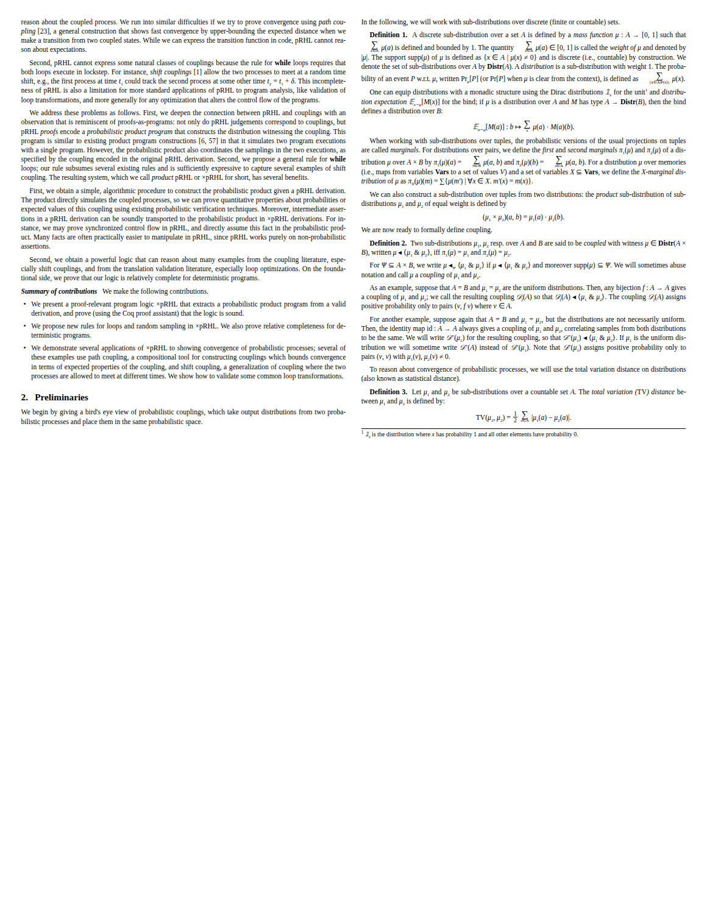reason about the coupled process. We run into similar difficulties if we try to prove convergence using path coupling [23], a general construction that shows fast convergence by upper-bounding the expected distance when we make a transition from two coupled states. While we can express the transition function in code, pRHL cannot reason about expectations.
Second, pRHL cannot express some natural classes of couplings because the rule for while loops requires that both loops execute in lockstep. For instance, shift couplings [1] allow the two processes to meet at a random time shift, e.g., the first process at time t1 could track the second process at some other time t2 = t1 + δ. This incompleteness of pRHL is also a limitation for more standard applications of pRHL to program analysis, like validation of loop transformations, and more generally for any optimization that alters the control flow of the programs.
We address these problems as follows. First, we deepen the connection between pRHL and couplings with an observation that is reminiscent of proofs-as-programs: not only do pRHL judgements correspond to couplings, but pRHL proofs encode a probabilistic product program that constructs the distribution witnessing the coupling. This program is similar to existing product program constructions [6, 57] in that it simulates two program executions with a single program. However, the probabilistic product also coordinates the samplings in the two executions, as specified by the coupling encoded in the original pRHL derivation. Second, we propose a general rule for while loops; our rule subsumes several existing rules and is sufficiently expressive to capture several examples of shift coupling. The resulting system, which we call product pRHL or ×pRHL for short, has several benefits.
First, we obtain a simple, algorithmic procedure to construct the probabilistic product given a pRHL derivation. The product directly simulates the coupled processes, so we can prove quantitative properties about probabilities or expected values of this coupling using existing probabilistic verification techniques. Moreover, intermediate assertions in a pRHL derivation can be soundly transported to the probabilistic product in ×pRHL derivations. For instance, we may prove synchronized control flow in pRHL, and directly assume this fact in the probabilistic product. Many facts are often practically easier to manipulate in pRHL, since pRHL works purely on non-probabilistic assertions.
Second, we obtain a powerful logic that can reason about many examples from the coupling literature, especially shift couplings, and from the translation validation literature, especially loop optimizations. On the foundational side, we prove that our logic is relatively complete for deterministic programs.
Summary of contributions We make the following contributions.
We present a proof-relevant program logic ×pRHL that extracts a probabilistic product program from a valid derivation, and prove (using the Coq proof assistant) that the logic is sound.
We propose new rules for loops and random sampling in ×pRHL. We also prove relative completeness for deterministic programs.
We demonstrate several applications of ×pRHL to showing convergence of probabilistic processes; several of these examples use path coupling, a compositional tool for constructing couplings which bounds convergence in terms of expected properties of the coupling, and shift coupling, a generalization of coupling where the two processes are allowed to meet at different times. We show how to validate some common loop transformations.
2. Preliminaries
We begin by giving a bird's eye view of probabilistic couplings, which take output distributions from two probabilistic processes and place them in the same probabilistic space.
In the following, we will work with sub-distributions over discrete (finite or countable) sets.
Definition 1. A discrete sub-distribution over a set A is defined by a mass function μ : A → [0, 1] such that ∑a∈A μ(a) is defined and bounded by 1. The quantity ∑a∈A μ(a) ∈ [0, 1] is called the weight of μ and denoted by |μ|. The support supp(μ) of μ is defined as {x ∈ A | μ(x) ≠ 0} and is discrete (i.e., countable) by construction. We denote the set of sub-distributions over A by Distr(A). A distribution is a sub-distribution with weight 1. The probability of an event P w.r.t. μ, written Prμ[P] (or Pr[P] when μ is clear from the context), is defined as ∑{x∈A|P(x)} μ(x).
One can equip distributions with a monadic structure using the Dirac distributions 𝟙x for the unit1 and distribution expectation 𝔼x∼μ[M(x)] for the bind; if μ is a distribution over A and M has type A → Distr(B), then the bind defines a distribution over B:
𝔼a∼μ[M(a)] : b ↦ ∑a μ(a) · M(a)(b).
When working with sub-distributions over tuples, the probabilistic versions of the usual projections on tuples are called marginals. For distributions over pairs, we define the first and second marginals π1(μ) and π2(μ) of a distribution μ over A × B by π1(μ)(a) = ∑b∈B μ(a, b) and π2(μ)(b) = ∑a∈A μ(a, b). For a distribution μ over memories (i.e., maps from variables Vars to a set of values V) and a set of variables X ⊆ Vars, we define the X-marginal distribution of μ as πX(μ)(m) = ∑{μ(m′) | ∀x ∈ X. m′(x) = m(x)}.
We can also construct a sub-distribution over tuples from two distributions: the product sub-distribution of sub-distributions μ1 and μ2 of equal weight is defined by
(μ1 × μ2)(a, b) = μ1(a) · μ2(b).
We are now ready to formally define coupling.
Definition 2. Two sub-distributions μ1, μ2 resp. over A and B are said to be coupled with witness μ ∈ Distr(A × B), written μ ◂ ⟨μ1 & μ2⟩, iff π1(μ) = μ1 and π2(μ) = μ2.
For Ψ ⊆ A × B, we write μ ◂Ψ ⟨μ1 & μ2⟩ if μ ◂ ⟨μ1 & μ2⟩ and moreover supp(μ) ⊆ Ψ. We will sometimes abuse notation and call μ a coupling of μ1 and μ2.
As an example, suppose that A = B and μ1 = μ2 are the uniform distributions. Then, any bijection f : A → A gives a coupling of μ1 and μ2; we call the resulting coupling 𝒟f(A) so that 𝒟f(A) ◂ ⟨μ1 & μ2⟩. The coupling 𝒟f(A) assigns positive probability only to pairs (v, f v) where v ∈ A.
For another example, suppose again that A = B and μ1 = μ2, but the distributions are not necessarily uniform. Then, the identity map id : A → A always gives a coupling of μ1 and μ2, correlating samples from both distributions to be the same. We will write 𝒟=(μ1) for the resulting coupling, so that 𝒟=(μ1) ◂ ⟨μ1 & μ2⟩. If μ1 is the uniform distribution we will sometime write 𝒟=(A) instead of 𝒟=(μ1). Note that 𝒟=(μ1) assigns positive probability only to pairs (v, v) with μ1(v), μ2(v) ≠ 0.
To reason about convergence of probabilistic processes, we will use the total variation distance on distributions (also known as statistical distance).
Definition 3. Let μ1 and μ2 be sub-distributions over a countable set A. The total variation (TV) distance between μ1 and μ2 is defined by:
TV(μ1, μ2) = 12 ∑a∈A |μ1(a) − μ2(a)|.
1 𝟙x is the distribution where x has probability 1 and all other elements have probability 0.